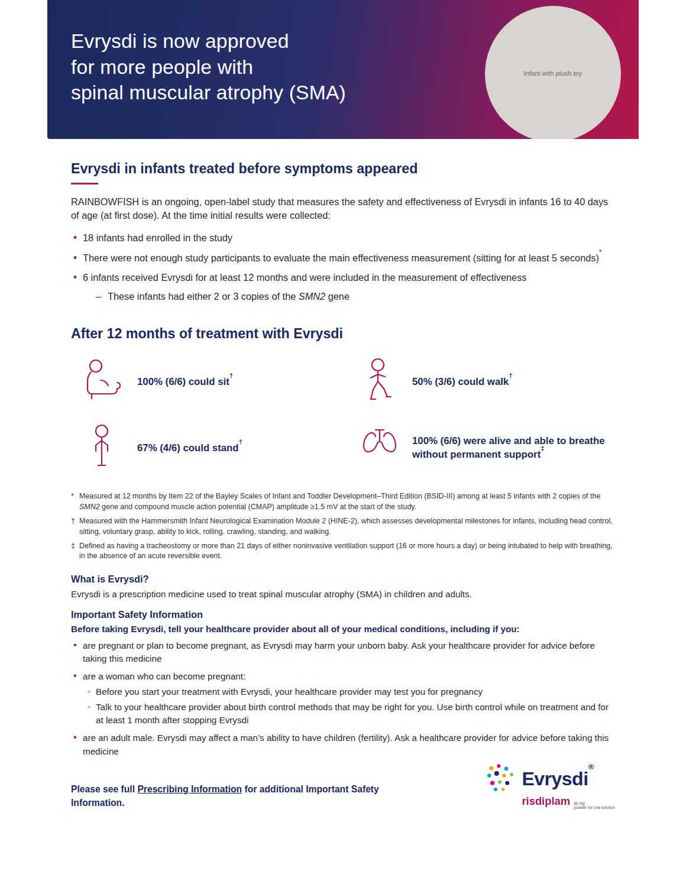Evrysdi is now approved
for more people with
spinal muscular atrophy (SMA)
Infant with plush toy
Evrysdi in infants treated before symptoms appeared
RAINBOWFISH is an ongoing, open-label study that measures the safety and effectiveness of Evrysdi in infants 16 to 40 days of age (at first dose). At the time initial results were collected:
18 infants had enrolled in the study
There were not enough study participants to evaluate the main effectiveness measurement (sitting for at least 5 seconds)*
6 infants received Evrysdi for at least 12 months and were included in the measurement of effectiveness
These infants had either 2 or 3 copies of the SMN2 gene
After 12 months of treatment with Evrysdi
100% (6/6) could sit†
50% (3/6) could walk†
67% (4/6) could stand†
100% (6/6) were alive and able to breathe without permanent support‡
*Measured at 12 months by Item 22 of the Bayley Scales of Infant and Toddler Development–Third Edition (BSID-III) among at least 5 infants with 2 copies of the SMN2 gene and compound muscle action potential (CMAP) amplitude ≥1.5 mV at the start of the study.
†Measured with the Hammersmith Infant Neurological Examination Module 2 (HINE-2), which assesses developmental milestones for infants, including head control, sitting, voluntary grasp, ability to kick, rolling, crawling, standing, and walking.
‡Defined as having a tracheostomy or more than 21 days of either noninvasive ventilation support (16 or more hours a day) or being intubated to help with breathing, in the absence of an acute reversible event.
What is Evrysdi?
Evrysdi is a prescription medicine used to treat spinal muscular atrophy (SMA) in children and adults.
Important Safety Information
Before taking Evrysdi, tell your healthcare provider about all of your medical conditions, including if you:
are pregnant or plan to become pregnant, as Evrysdi may harm your unborn baby. Ask your healthcare provider for advice before taking this medicine
are a woman who can become pregnant:
Before you start your treatment with Evrysdi, your healthcare provider may test you for pregnancy
Talk to your healthcare provider about birth control methods that may be right for you. Use birth control while on treatment and for at least 1 month after stopping Evrysdi
are an adult male. Evrysdi may affect a man’s ability to have children (fertility). Ask a healthcare provider for advice before taking this medicine
Please see full Prescribing Information for additional Important Safety Information.
Evrysdi®
risdiplam 60 mg
powder for oral solution